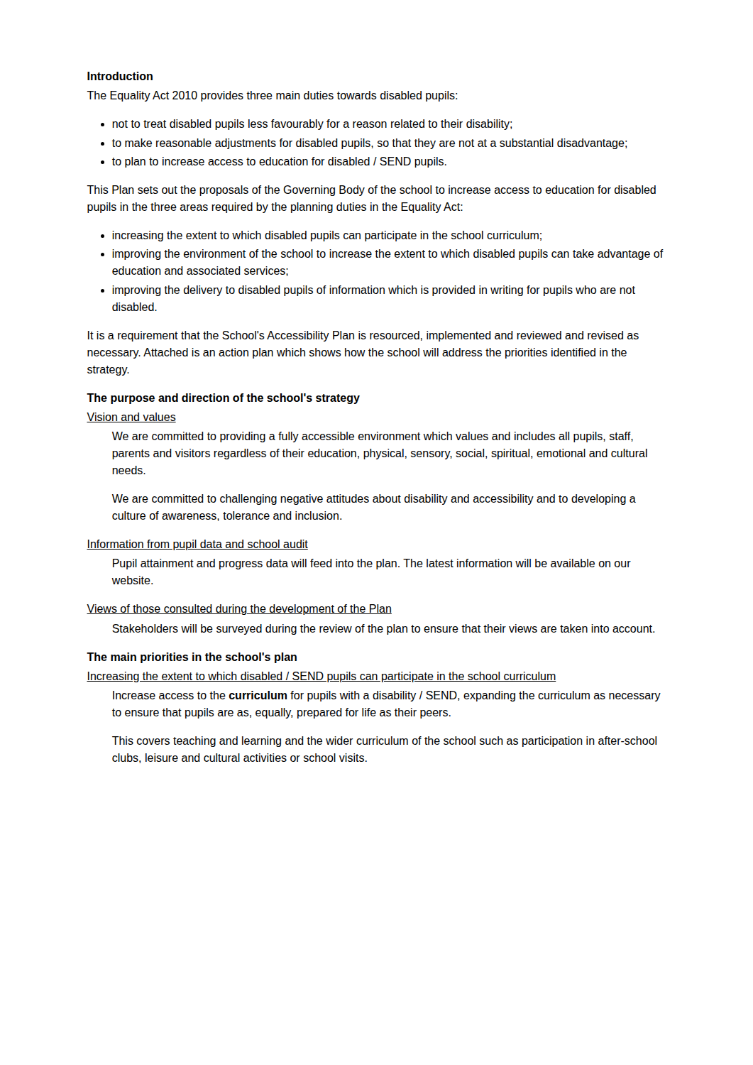Introduction
The Equality Act 2010 provides three main duties towards disabled pupils:
not to treat disabled pupils less favourably for a reason related to their disability;
to make reasonable adjustments for disabled pupils, so that they are not at a substantial disadvantage;
to plan to increase access to education for disabled / SEND pupils.
This Plan sets out the proposals of the Governing Body of the school to increase access to education for disabled pupils in the three areas required by the planning duties in the Equality Act:
increasing the extent to which disabled pupils can participate in the school curriculum;
improving the environment of the school to increase the extent to which disabled pupils can take advantage of education and associated services;
improving the delivery to disabled pupils of information which is provided in writing for pupils who are not disabled.
It is a requirement that the School's Accessibility Plan is resourced, implemented and reviewed and revised as necessary. Attached is an action plan which shows how the school will address the priorities identified in the strategy.
The purpose and direction of the school's strategy
Vision and values
We are committed to providing a fully accessible environment which values and includes all pupils, staff, parents and visitors regardless of their education, physical, sensory, social, spiritual, emotional and cultural needs.
We are committed to challenging negative attitudes about disability and accessibility and to developing a culture of awareness, tolerance and inclusion.
Information from pupil data and school audit
Pupil attainment and progress data will feed into the plan. The latest information will be available on our website.
Views of those consulted during the development of the Plan
Stakeholders will be surveyed during the review of the plan to ensure that their views are taken into account.
The main priorities in the school's plan
Increasing the extent to which disabled / SEND pupils can participate in the school curriculum
Increase access to the curriculum for pupils with a disability / SEND, expanding the curriculum as necessary to ensure that pupils are as, equally, prepared for life as their peers.
This covers teaching and learning and the wider curriculum of the school such as participation in after-school clubs, leisure and cultural activities or school visits.